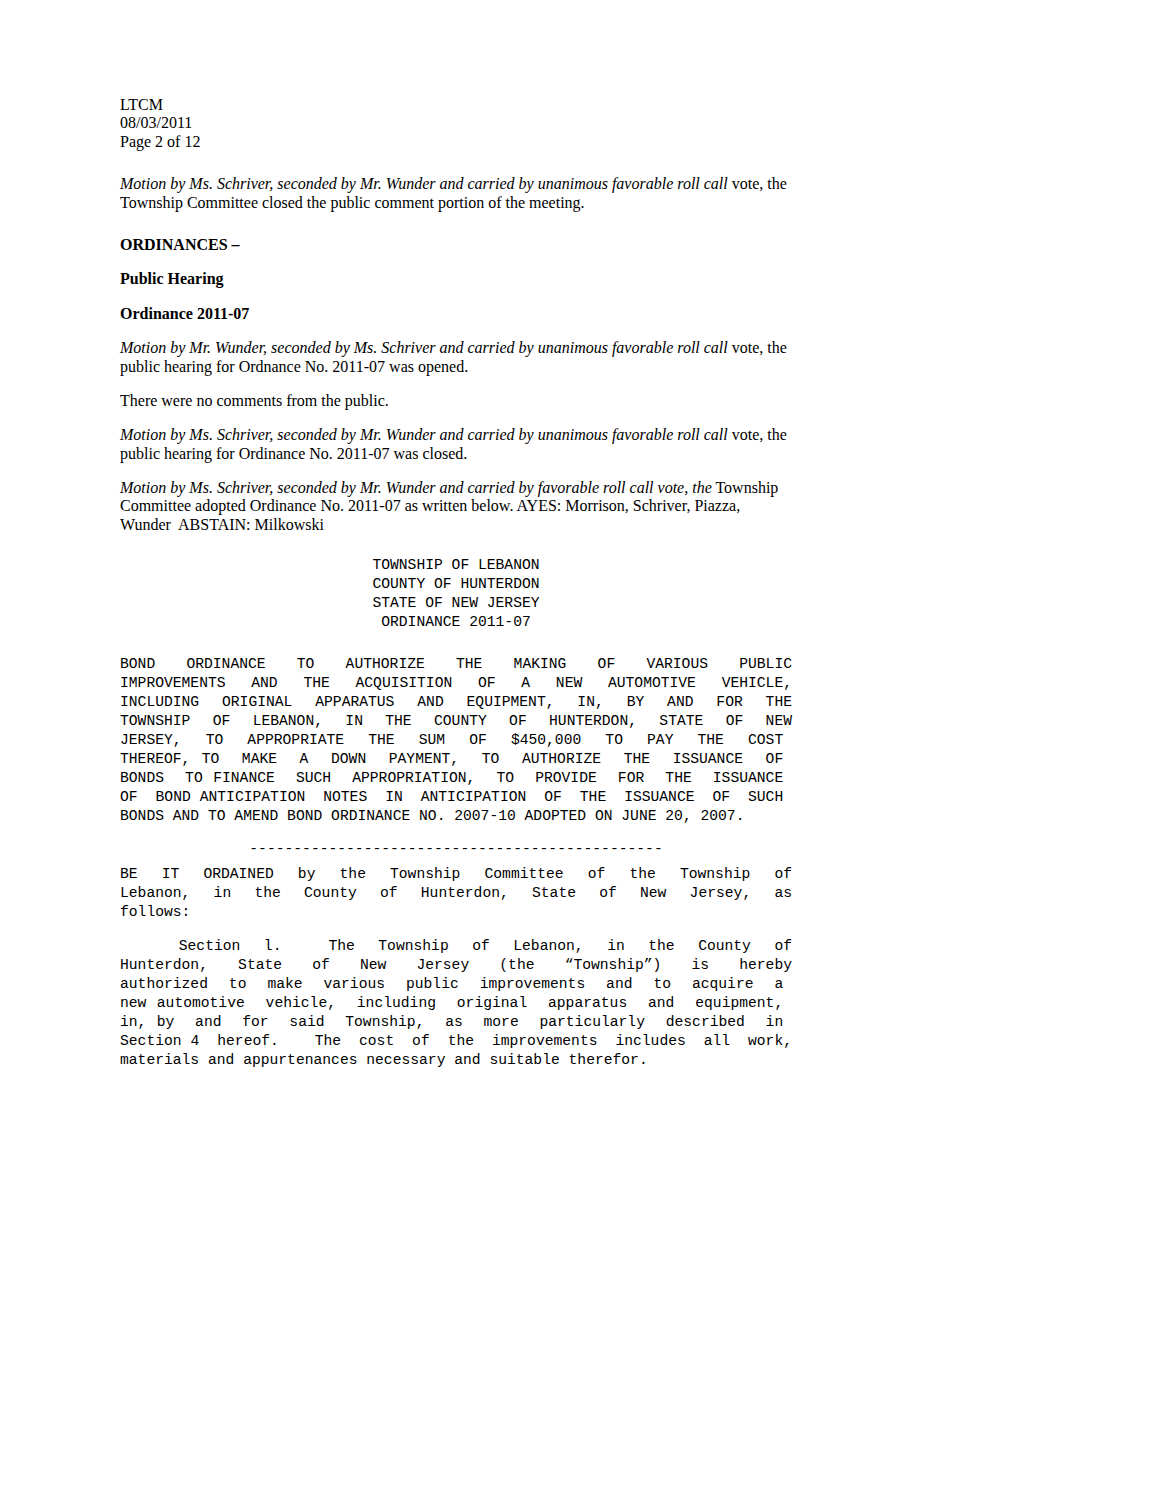LTCM
08/03/2011
Page 2 of 12
Motion by Ms. Schriver, seconded by Mr. Wunder and carried by unanimous favorable roll call vote, the Township Committee closed the public comment portion of the meeting.
ORDINANCES –
Public Hearing
Ordinance 2011-07
Motion by Mr. Wunder, seconded by Ms. Schriver and carried by unanimous favorable roll call vote, the public hearing for Ordnance No. 2011-07 was opened.
There were no comments from the public.
Motion by Ms. Schriver, seconded by Mr. Wunder and carried by unanimous favorable roll call vote, the public hearing for Ordinance No. 2011-07 was closed.
Motion by Ms. Schriver, seconded by Mr. Wunder and carried by favorable roll call vote, the Township Committee adopted Ordinance No. 2011-07 as written below. AYES: Morrison, Schriver, Piazza, Wunder ABSTAIN: Milkowski
TOWNSHIP OF LEBANON
COUNTY OF HUNTERDON
STATE OF NEW JERSEY
ORDINANCE 2011-07
BOND ORDINANCE TO AUTHORIZE THE MAKING OF VARIOUS PUBLIC IMPROVEMENTS AND THE ACQUISITION OF A NEW AUTOMOTIVE VEHICLE, INCLUDING ORIGINAL APPARATUS AND EQUIPMENT, IN, BY AND FOR THE TOWNSHIP OF LEBANON, IN THE COUNTY OF HUNTERDON, STATE OF NEW JERSEY, TO APPROPRIATE THE SUM OF $450,000 TO PAY THE COST THEREOF, TO MAKE A DOWN PAYMENT, TO AUTHORIZE THE ISSUANCE OF BONDS TO FINANCE SUCH APPROPRIATION, TO PROVIDE FOR THE ISSUANCE OF BOND ANTICIPATION NOTES IN ANTICIPATION OF THE ISSUANCE OF SUCH BONDS AND TO AMEND BOND ORDINANCE NO. 2007-10 ADOPTED ON JUNE 20, 2007.
-----------------------------------------------
BE IT ORDAINED by the Township Committee of the Township of Lebanon, in the County of Hunterdon, State of New Jersey, as follows:
Section l. The Township of Lebanon, in the County of Hunterdon, State of New Jersey (the “Township”) is hereby authorized to make various public improvements and to acquire a new automotive vehicle, including original apparatus and equipment, in, by and for said Township, as more particularly described in Section 4 hereof. The cost of the improvements includes all work, materials and appurtenances necessary and suitable therefor.